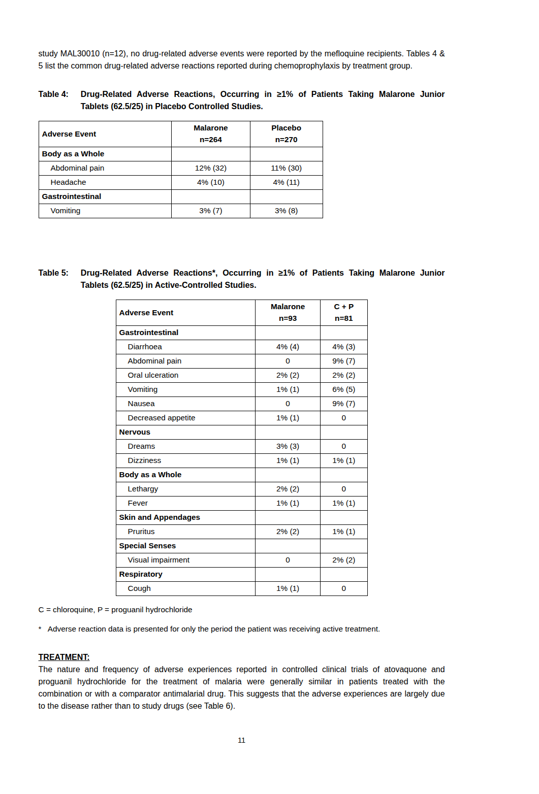study MAL30010 (n=12), no drug-related adverse events were reported by the mefloquine recipients. Tables 4 & 5 list the common drug-related adverse reactions reported during chemoprophylaxis by treatment group.
Table 4: Drug-Related Adverse Reactions, Occurring in ≥1% of Patients Taking Malarone Junior Tablets (62.5/25) in Placebo Controlled Studies.
| Adverse Event | Malarone n=264 | Placebo n=270 |
| --- | --- | --- |
| Body as a Whole | | |
| Abdominal pain | 12% (32) | 11% (30) |
| Headache | 4% (10) | 4% (11) |
| Gastrointestinal | | |
| Vomiting | 3% (7) | 3% (8) |
Table 5: Drug-Related Adverse Reactions*, Occurring in ≥1% of Patients Taking Malarone Junior Tablets (62.5/25) in Active-Controlled Studies.
| Adverse Event | Malarone n=93 | C + P n=81 |
| --- | --- | --- |
| Gastrointestinal | | |
| Diarrhoea | 4% (4) | 4% (3) |
| Abdominal pain | 0 | 9% (7) |
| Oral ulceration | 2% (2) | 2% (2) |
| Vomiting | 1% (1) | 6% (5) |
| Nausea | 0 | 9% (7) |
| Decreased appetite | 1% (1) | 0 |
| Nervous | | |
| Dreams | 3% (3) | 0 |
| Dizziness | 1% (1) | 1% (1) |
| Body as a Whole | | |
| Lethargy | 2% (2) | 0 |
| Fever | 1% (1) | 1% (1) |
| Skin and Appendages | | |
| Pruritus | 2% (2) | 1% (1) |
| Special Senses | | |
| Visual impairment | 0 | 2% (2) |
| Respiratory | | |
| Cough | 1% (1) | 0 |
C = chloroquine, P = proguanil hydrochloride
* Adverse reaction data is presented for only the period the patient was receiving active treatment.
TREATMENT:
The nature and frequency of adverse experiences reported in controlled clinical trials of atovaquone and proguanil hydrochloride for the treatment of malaria were generally similar in patients treated with the combination or with a comparator antimalarial drug. This suggests that the adverse experiences are largely due to the disease rather than to study drugs (see Table 6).
11